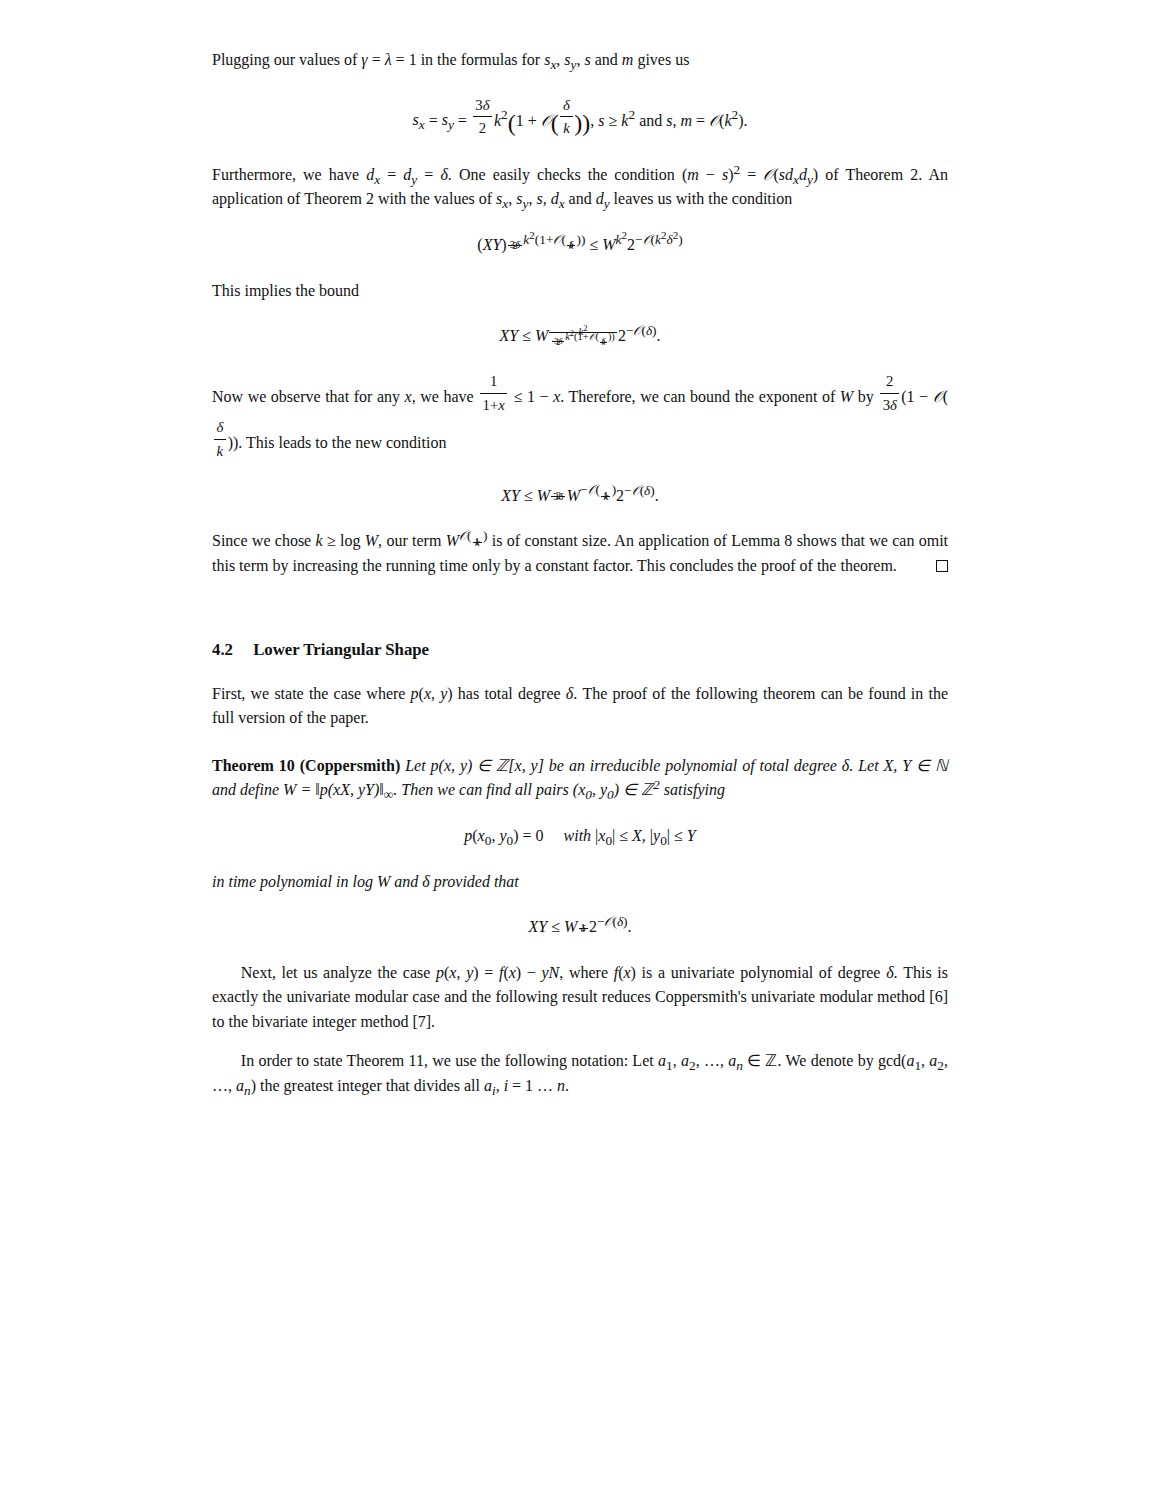Plugging our values of γ = λ = 1 in the formulas for sx, sy, s and m gives us
sx = sy = 3δ 2 k2(1 + 𝒪(δk)), s ≥ k2 and s, m = 𝒪(k2).
Furthermore, we have dx = dy = δ. One easily checks the condition (m − s)2 = 𝒪(sdxdy) of Theorem 2. An application of Theorem 2 with the values of sx, sy, s, dx and dy leaves us with the condition
(XY)3δ 2 k2(1+𝒪(δk)) ≤ Wk22−𝒪(k2δ2)
This implies the bound
XY ≤ Wk23δ 2 k2(1+𝒪(δk))2−𝒪(δ).
Now we observe that for any x, we have 11+x ≤ 1 − x. Therefore, we can bound the exponent of W by 23δ(1 − 𝒪(δk)). This leads to the new condition
XY ≤ W23δW−𝒪(1 k)2−𝒪(δ).
Since we chose k ≥ log W, our term W𝒪(1 k) is of constant size. An application of Lemma 8 shows that we can omit this term by increasing the running time only by a constant factor. This concludes the proof of the theorem.
4.2 Lower Triangular Shape
First, we state the case where p(x, y) has total degree δ. The proof of the following theorem can be found in the full version of the paper.
Theorem 10 (Coppersmith) Let p(x, y) ∈ ℤ[x, y] be an irreducible polynomial of total degree δ. Let X, Y ∈ ℕ and define W = ‖p(xX, yY)‖∞. Then we can find all pairs (x0, y0) ∈ ℤ2 satisfying
p(x0, y0) = 0 with |x0| ≤ X, |y0| ≤ Y
in time polynomial in log W and δ provided that
XY ≤ W1 δ2−𝒪(δ).
Next, let us analyze the case p(x, y) = f(x) − yN, where f(x) is a univariate polynomial of degree δ. This is exactly the univariate modular case and the following result reduces Coppersmith's univariate modular method [6] to the bivariate integer method [7].
In order to state Theorem 11, we use the following notation: Let a1, a2, …, an ∈ ℤ. We denote by gcd(a1, a2, …, an) the greatest integer that divides all ai, i = 1 … n.